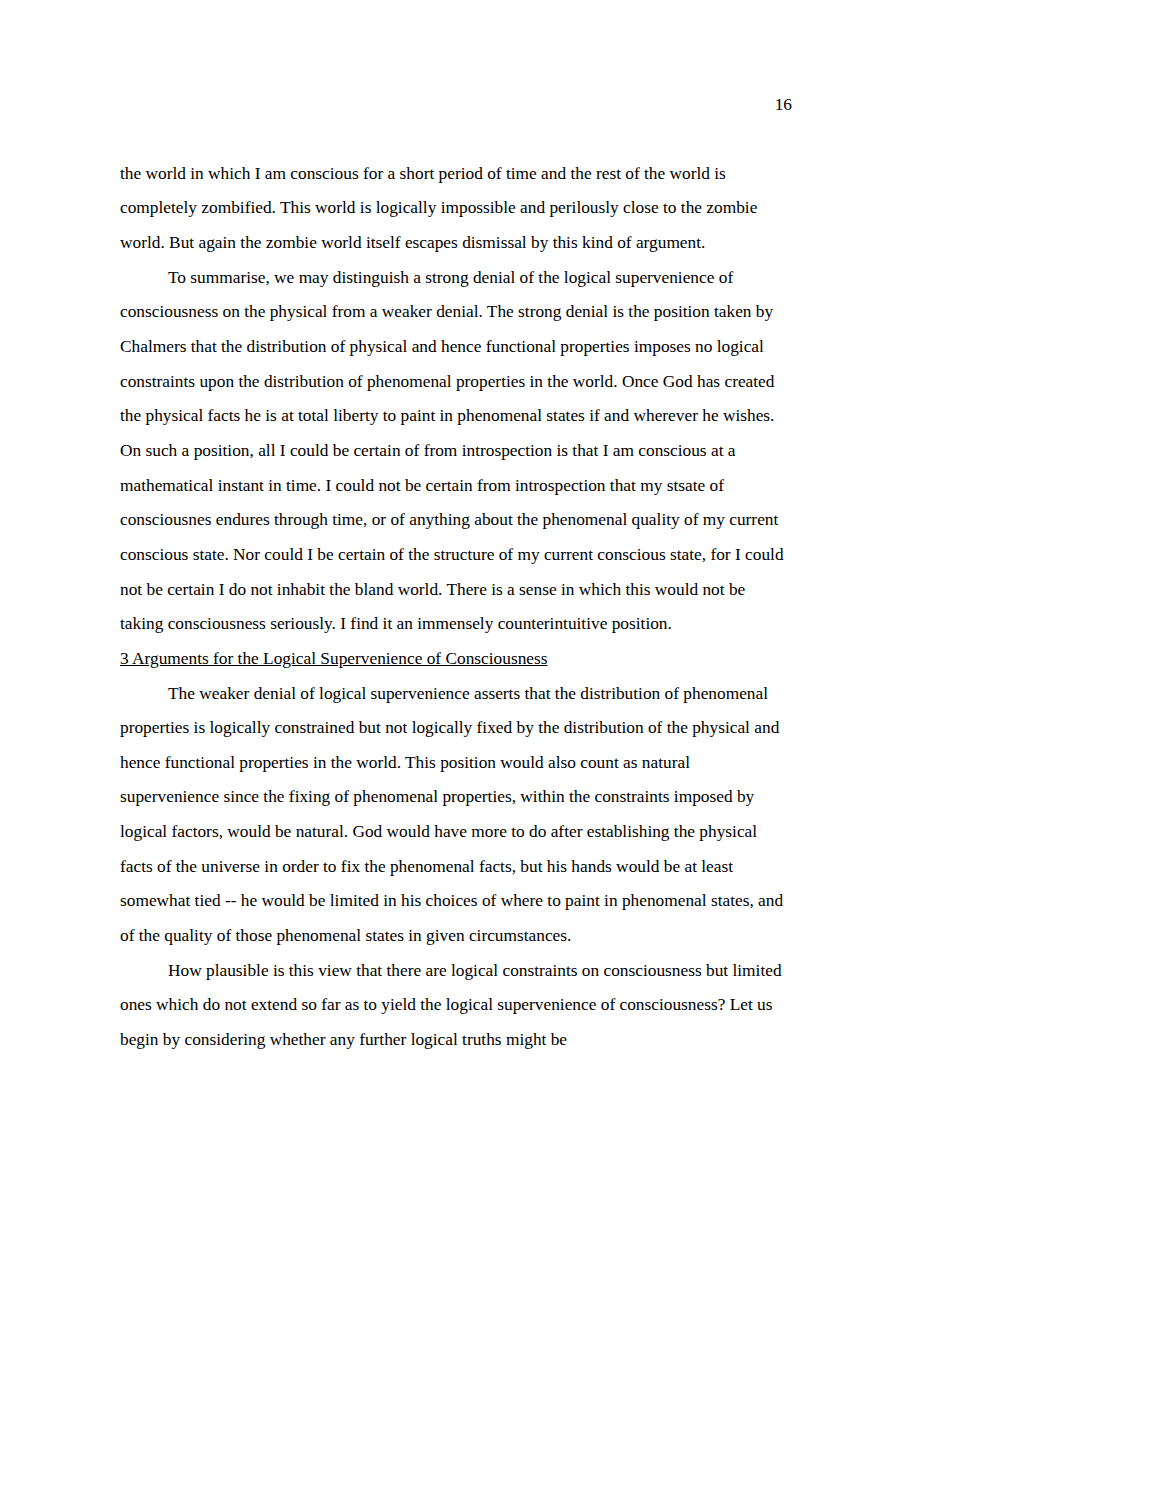16
the world in which I am conscious for a short period of time and the rest of the world is completely zombified. This world is logically impossible and perilously close to the zombie world. But again the zombie world itself escapes dismissal by this kind of argument.
To summarise, we may distinguish a strong denial of the logical supervenience of consciousness on the physical from a weaker denial. The strong denial is the position taken by Chalmers that the distribution of physical and hence functional properties imposes no logical constraints upon the distribution of phenomenal properties in the world. Once God has created the physical facts he is at total liberty to paint in phenomenal states if and wherever he wishes. On such a position, all I could be certain of from introspection is that I am conscious at a mathematical instant in time. I could not be certain from introspection that my stsate of consciousnes endures through time, or of anything about the phenomenal quality of my current conscious state. Nor could I be certain of the structure of my current conscious state, for I could not be certain I do not inhabit the bland world. There is a sense in which this would not be taking consciousness seriously. I find it an immensely counterintuitive position.
3 Arguments for the Logical Supervenience of Consciousness
The weaker denial of logical supervenience asserts that the distribution of phenomenal properties is logically constrained but not logically fixed by the distribution of the physical and hence functional properties in the world. This position would also count as natural supervenience since the fixing of phenomenal properties, within the constraints imposed by logical factors, would be natural. God would have more to do after establishing the physical facts of the universe in order to fix the phenomenal facts, but his hands would be at least somewhat tied -- he would be limited in his choices of where to paint in phenomenal states, and of the quality of those phenomenal states in given circumstances.
How plausible is this view that there are logical constraints on consciousness but limited ones which do not extend so far as to yield the logical supervenience of consciousness? Let us begin by considering whether any further logical truths might be